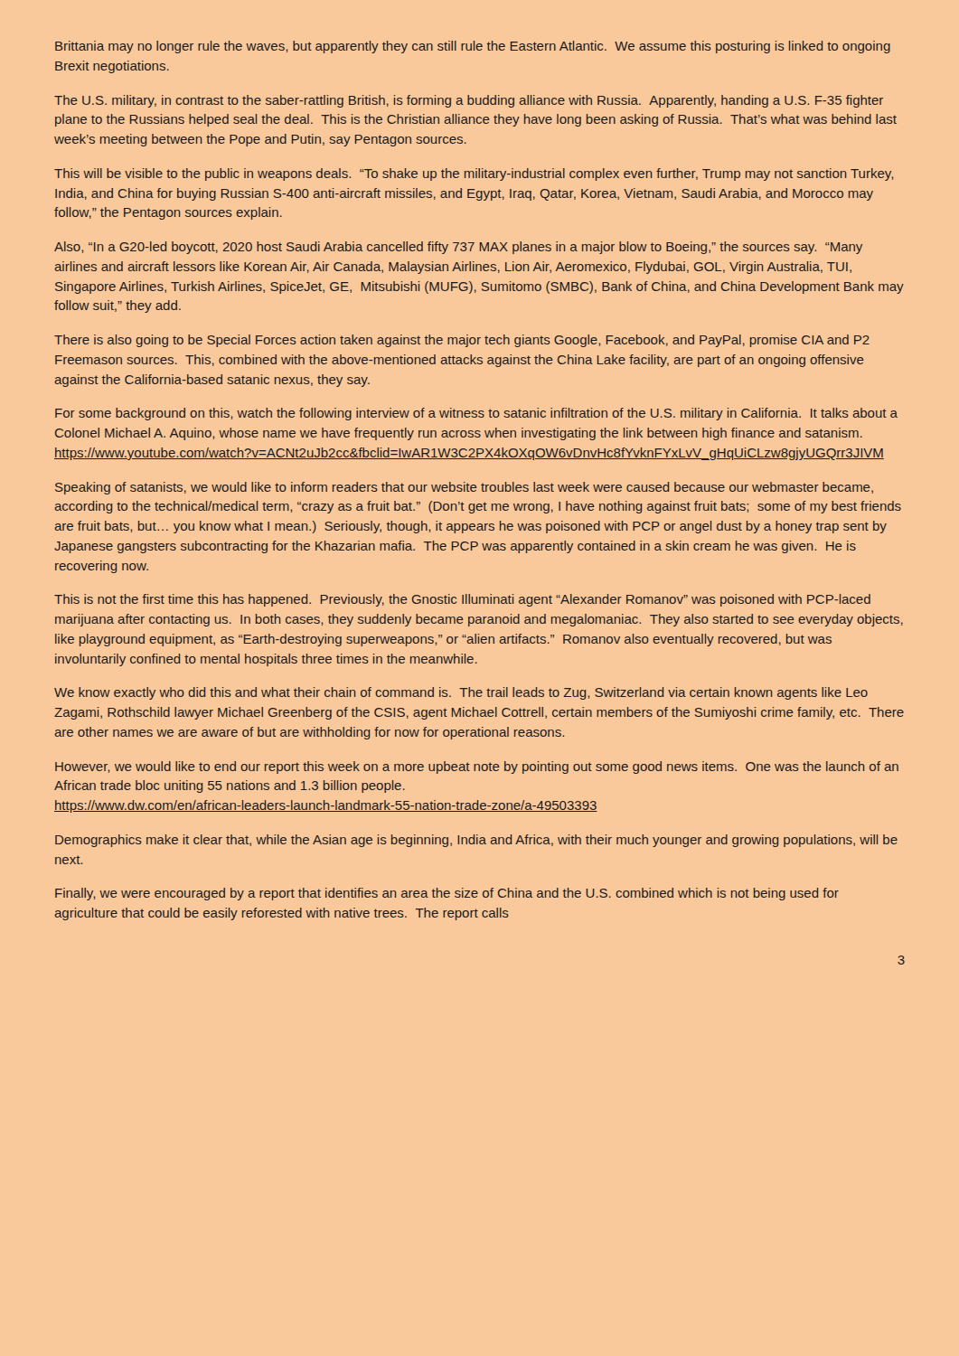Brittania may no longer rule the waves, but apparently they can still rule the Eastern Atlantic. We assume this posturing is linked to ongoing Brexit negotiations.
The U.S. military, in contrast to the saber-rattling British, is forming a budding alliance with Russia. Apparently, handing a U.S. F-35 fighter plane to the Russians helped seal the deal. This is the Christian alliance they have long been asking of Russia. That’s what was behind last week’s meeting between the Pope and Putin, say Pentagon sources.
This will be visible to the public in weapons deals. “To shake up the military-industrial complex even further, Trump may not sanction Turkey, India, and China for buying Russian S-400 anti-aircraft missiles, and Egypt, Iraq, Qatar, Korea, Vietnam, Saudi Arabia, and Morocco may follow,” the Pentagon sources explain.
Also, “In a G20-led boycott, 2020 host Saudi Arabia cancelled fifty 737 MAX planes in a major blow to Boeing,” the sources say. “Many airlines and aircraft lessors like Korean Air, Air Canada, Malaysian Airlines, Lion Air, Aeromexico, Flydubai, GOL, Virgin Australia, TUI, Singapore Airlines, Turkish Airlines, SpiceJet, GE, Mitsubishi (MUFG), Sumitomo (SMBC), Bank of China, and China Development Bank may follow suit,” they add.
There is also going to be Special Forces action taken against the major tech giants Google, Facebook, and PayPal, promise CIA and P2 Freemason sources. This, combined with the above-mentioned attacks against the China Lake facility, are part of an ongoing offensive against the California-based satanic nexus, they say.
For some background on this, watch the following interview of a witness to satanic infiltration of the U.S. military in California. It talks about a Colonel Michael A. Aquino, whose name we have frequently run across when investigating the link between high finance and satanism.
https://www.youtube.com/watch?v=ACNt2uJb2cc&fbclid=IwAR1W3C2PX4kOXqOW6vDnvHc8fYvknFYxLvV_gHqUiCLzw8gjyUGQrr3JIVM
Speaking of satanists, we would like to inform readers that our website troubles last week were caused because our webmaster became, according to the technical/medical term, “crazy as a fruit bat.” (Don’t get me wrong, I have nothing against fruit bats; some of my best friends are fruit bats, but… you know what I mean.) Seriously, though, it appears he was poisoned with PCP or angel dust by a honey trap sent by Japanese gangsters subcontracting for the Khazarian mafia. The PCP was apparently contained in a skin cream he was given. He is recovering now.
This is not the first time this has happened. Previously, the Gnostic Illuminati agent “Alexander Romanov” was poisoned with PCP-laced marijuana after contacting us. In both cases, they suddenly became paranoid and megalomaniac. They also started to see everyday objects, like playground equipment, as “Earth-destroying superweapons,” or “alien artifacts.” Romanov also eventually recovered, but was involuntarily confined to mental hospitals three times in the meanwhile.
We know exactly who did this and what their chain of command is. The trail leads to Zug, Switzerland via certain known agents like Leo Zagami, Rothschild lawyer Michael Greenberg of the CSIS, agent Michael Cottrell, certain members of the Sumiyoshi crime family, etc. There are other names we are aware of but are withholding for now for operational reasons.
However, we would like to end our report this week on a more upbeat note by pointing out some good news items. One was the launch of an African trade bloc uniting 55 nations and 1.3 billion people.
https://www.dw.com/en/african-leaders-launch-landmark-55-nation-trade-zone/a-49503393
Demographics make it clear that, while the Asian age is beginning, India and Africa, with their much younger and growing populations, will be next.
Finally, we were encouraged by a report that identifies an area the size of China and the U.S. combined which is not being used for agriculture that could be easily reforested with native trees. The report calls
3